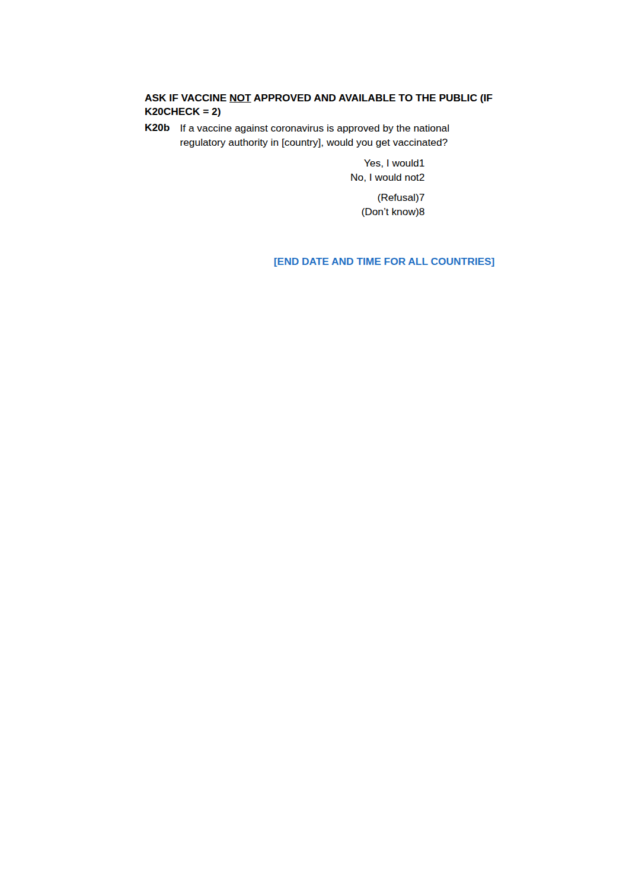ASK IF VACCINE NOT APPROVED AND AVAILABLE TO THE PUBLIC (IF K20CHECK = 2)
K20b
If a vaccine against coronavirus is approved by the national regulatory authority in [country], would you get vaccinated?
| Yes, I would | 1 |
| No, I would not | 2 |
| (Refusal) | 7 |
| (Don’t know) | 8 |
[END DATE AND TIME FOR ALL COUNTRIES]